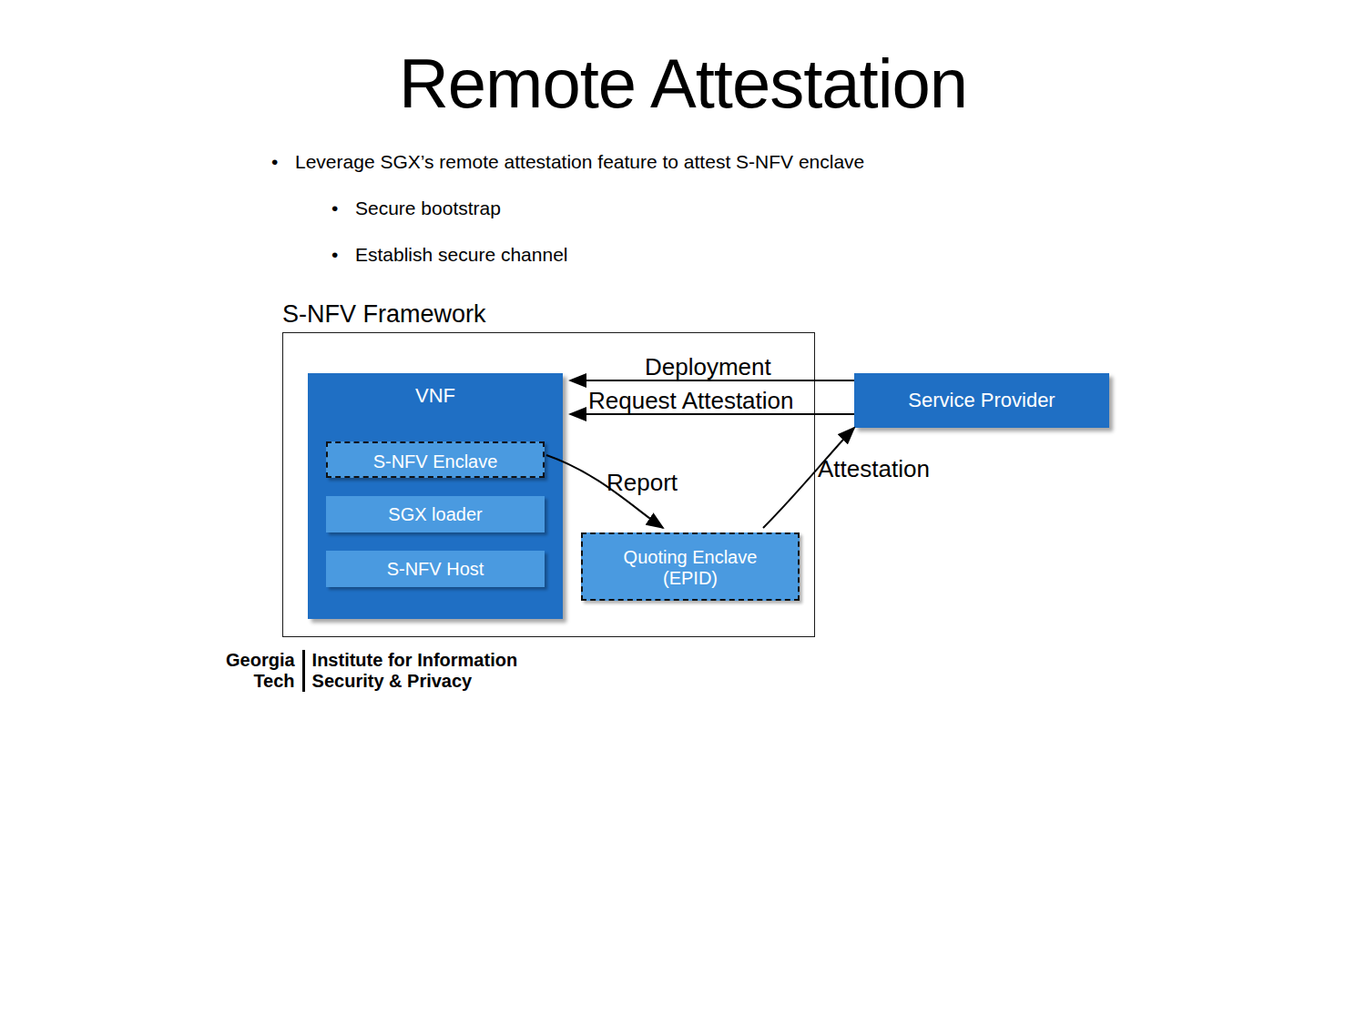Remote Attestation
Leverage SGX’s remote attestation feature to attest S-NFV enclave
Secure bootstrap
Establish secure channel
S-NFV Framework
VNF
S-NFV Enclave
SGX loader
S-NFV Host
Quoting Enclave
(EPID)
Service Provider
Deployment
Request Attestation
Report
Attestation
Georgia
Tech Institute for Information
Security & Privacy